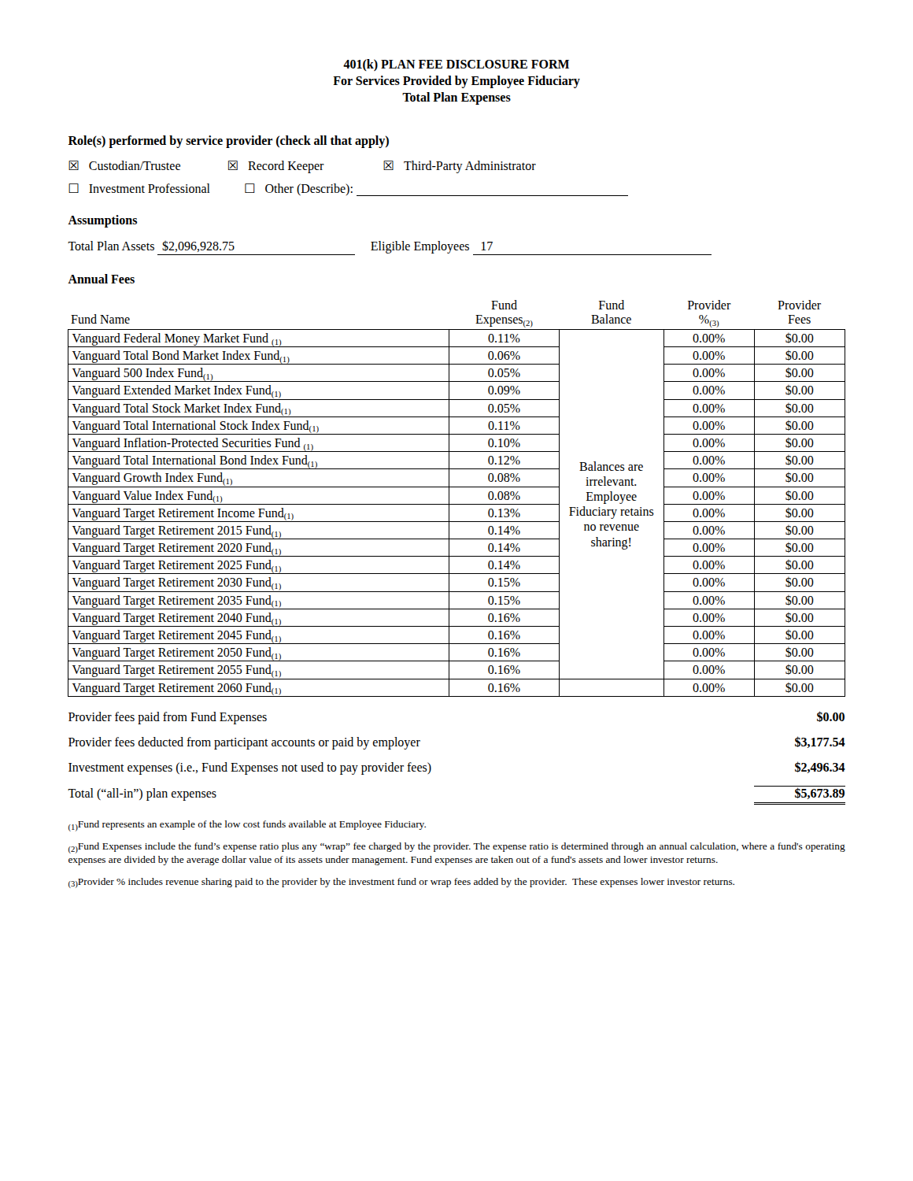401(k) PLAN FEE DISCLOSURE FORM
For Services Provided by Employee Fiduciary
Total Plan Expenses
Role(s) performed by service provider (check all that apply)
☒ Custodian/Trustee ☒ Record Keeper ☒ Third-Party Administrator
☐ Investment Professional ☐ Other (Describe):
Assumptions
Total Plan Assets $2,096,928.75 Eligible Employees 17
Annual Fees
| Fund Name | Fund Expenses (2) | Fund Balance | Provider % (3) | Provider Fees |
| --- | --- | --- | --- | --- |
| Vanguard Federal Money Market Fund (1) | 0.11% | Balances are irrelevant. Employee Fiduciary retains no revenue sharing! | 0.00% | $0.00 |
| Vanguard Total Bond Market Index Fund (1) | 0.06% | 0.00% | $0.00 |
| Vanguard 500 Index Fund (1) | 0.05% | 0.00% | $0.00 |
| Vanguard Extended Market Index Fund (1) | 0.09% | 0.00% | $0.00 |
| Vanguard Total Stock Market Index Fund (1) | 0.05% | 0.00% | $0.00 |
| Vanguard Total International Stock Index Fund (1) | 0.11% | 0.00% | $0.00 |
| Vanguard Inflation-Protected Securities Fund (1) | 0.10% | 0.00% | $0.00 |
| Vanguard Total International Bond Index Fund (1) | 0.12% | 0.00% | $0.00 |
| Vanguard Growth Index Fund (1) | 0.08% | 0.00% | $0.00 |
| Vanguard Value Index Fund (1) | 0.08% | 0.00% | $0.00 |
| Vanguard Target Retirement Income Fund (1) | 0.13% | 0.00% | $0.00 |
| Vanguard Target Retirement 2015 Fund (1) | 0.14% | 0.00% | $0.00 |
| Vanguard Target Retirement 2020 Fund (1) | 0.14% | 0.00% | $0.00 |
| Vanguard Target Retirement 2025 Fund (1) | 0.14% | 0.00% | $0.00 |
| Vanguard Target Retirement 2030 Fund (1) | 0.15% | 0.00% | $0.00 |
| Vanguard Target Retirement 2035 Fund (1) | 0.15% | 0.00% | $0.00 |
| Vanguard Target Retirement 2040 Fund (1) | 0.16% | 0.00% | $0.00 |
| Vanguard Target Retirement 2045 Fund (1) | 0.16% | 0.00% | $0.00 |
| Vanguard Target Retirement 2050 Fund (1) | 0.16% | 0.00% | $0.00 |
| Vanguard Target Retirement 2055 Fund (1) | 0.16% | 0.00% | $0.00 |
| Vanguard Target Retirement 2060 Fund (1) | 0.16% | | 0.00% | $0.00 |
Provider fees paid from Fund Expenses $0.00
Provider fees deducted from participant accounts or paid by employer $3,177.54
Investment expenses (i.e., Fund Expenses not used to pay provider fees) $2,496.34
Total (“all-in”) plan expenses $5,673.89
(1) Fund represents an example of the low cost funds available at Employee Fiduciary.
(2) Fund Expenses include the fund’s expense ratio plus any “wrap” fee charged by the provider. The expense ratio is determined through an annual calculation, where a fund's operating expenses are divided by the average dollar value of its assets under management. Fund expenses are taken out of a fund's assets and lower investor returns.
(3) Provider % includes revenue sharing paid to the provider by the investment fund or wrap fees added by the provider. These expenses lower investor returns.